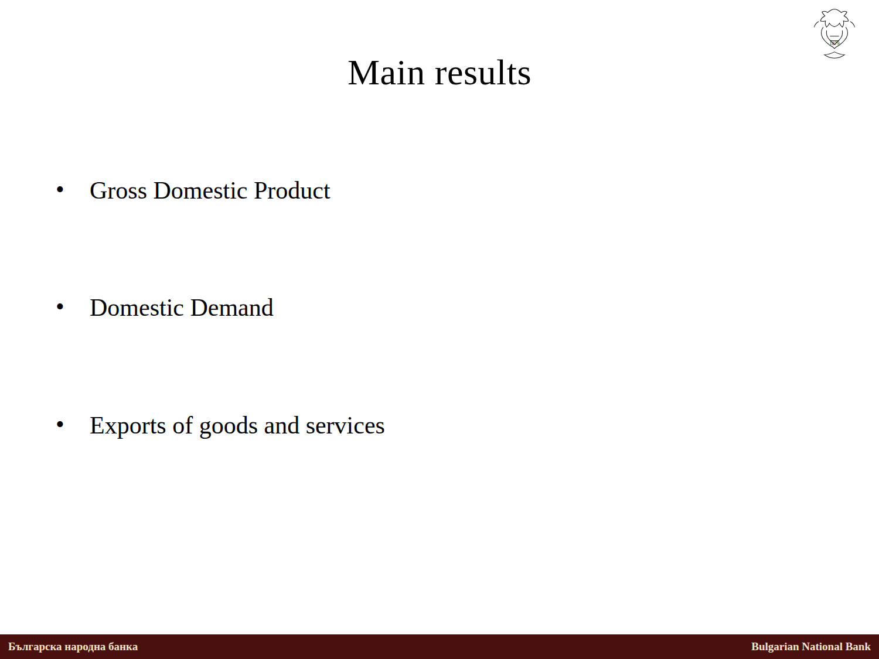1879
Main results
Gross Domestic Product
Domestic Demand
Exports of goods and services
Българска народна банка Bulgarian National Bank